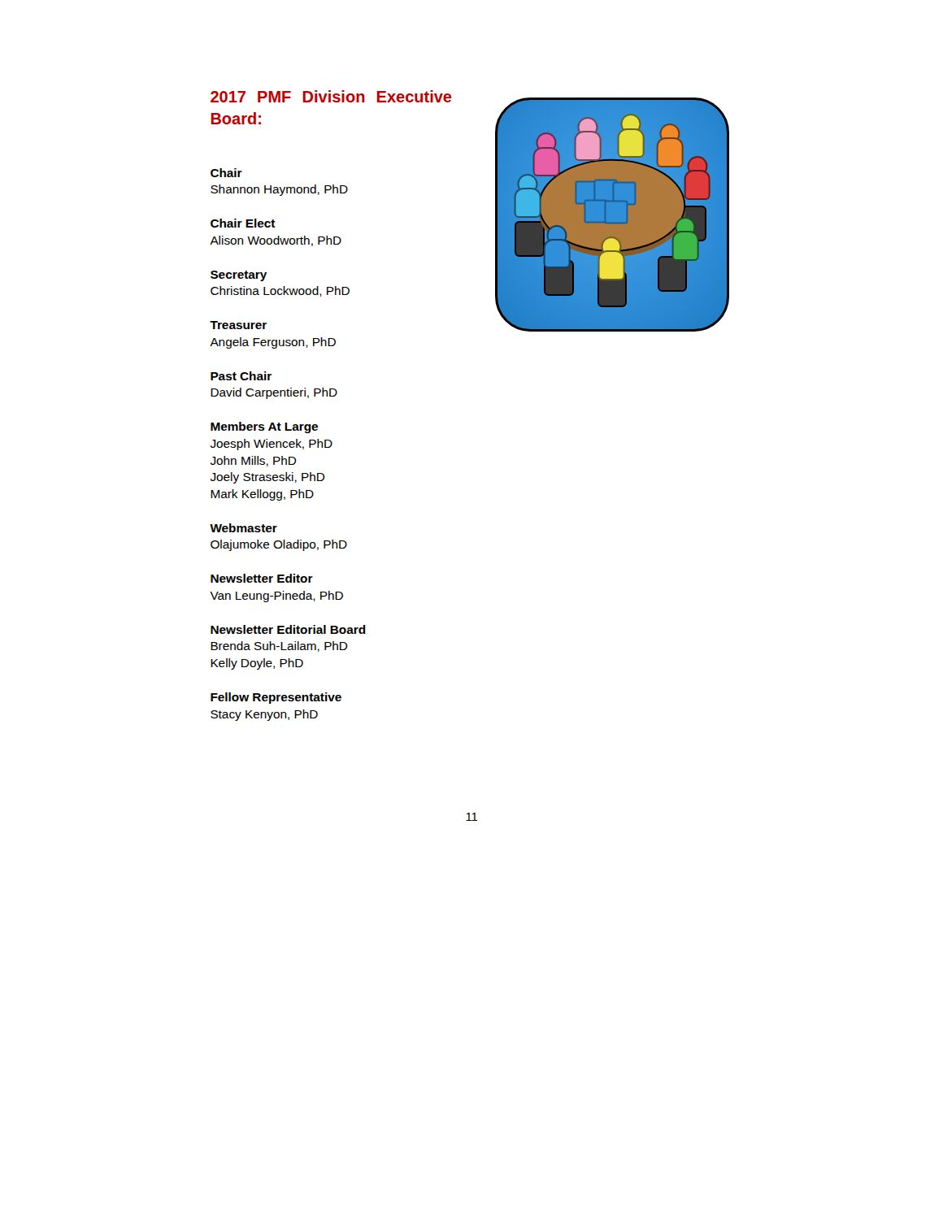2017 PMF Division Executive Board:
Chair
Shannon Haymond, PhD
Chair Elect
Alison Woodworth, PhD
Secretary
Christina Lockwood, PhD
Treasurer
Angela Ferguson, PhD
Past Chair
David Carpentieri, PhD
Members At Large
Joesph Wiencek, PhD
John Mills, PhD
Joely Straseski, PhD
Mark Kellogg, PhD
Webmaster
Olajumoke Oladipo, PhD
Newsletter Editor
Van Leung-Pineda, PhD
Newsletter Editorial Board
Brenda Suh-Lailam, PhD
Kelly Doyle, PhD
Fellow Representative
Stacy Kenyon, PhD
11